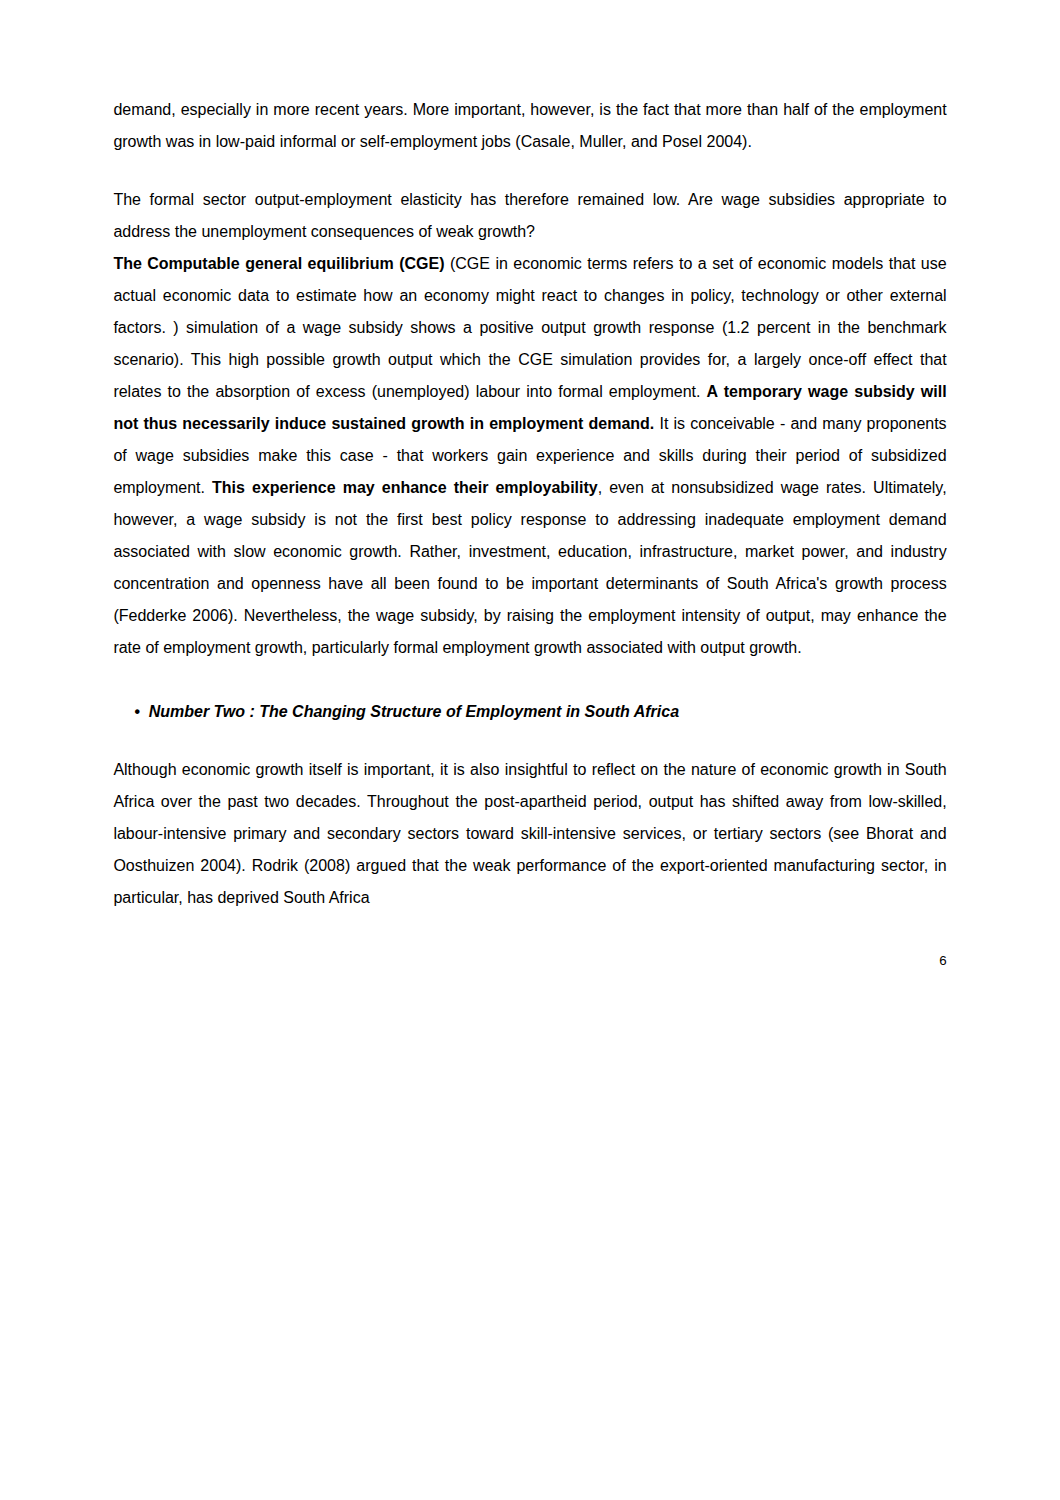demand, especially in more recent years. More important, however, is the fact that more than half of the employment growth was in low-paid informal or self-employment jobs (Casale, Muller, and Posel 2004).
The formal sector output-employment elasticity has therefore remained low. Are wage subsidies appropriate to address the unemployment consequences of weak growth?
The Computable general equilibrium (CGE) (CGE in economic terms refers to a set of economic models that use actual economic data to estimate how an economy might react to changes in policy, technology or other external factors. ) simulation of a wage subsidy shows a positive output growth response (1.2 percent in the benchmark scenario). This high possible growth output which the CGE simulation provides for, a largely once-off effect that relates to the absorption of excess (unemployed) labour into formal employment. A temporary wage subsidy will not thus necessarily induce sustained growth in employment demand. It is conceivable - and many proponents of wage subsidies make this case - that workers gain experience and skills during their period of subsidized employment. This experience may enhance their employability, even at nonsubsidized wage rates. Ultimately, however, a wage subsidy is not the first best policy response to addressing inadequate employment demand associated with slow economic growth. Rather, investment, education, infrastructure, market power, and industry concentration and openness have all been found to be important determinants of South Africa's growth process (Fedderke 2006). Nevertheless, the wage subsidy, by raising the employment intensity of output, may enhance the rate of employment growth, particularly formal employment growth associated with output growth.
Number Two : The Changing Structure of Employment in South Africa
Although economic growth itself is important, it is also insightful to reflect on the nature of economic growth in South Africa over the past two decades. Throughout the post-apartheid period, output has shifted away from low-skilled, labour-intensive primary and secondary sectors toward skill-intensive services, or tertiary sectors (see Bhorat and Oosthuizen 2004). Rodrik (2008) argued that the weak performance of the export-oriented manufacturing sector, in particular, has deprived South Africa
6